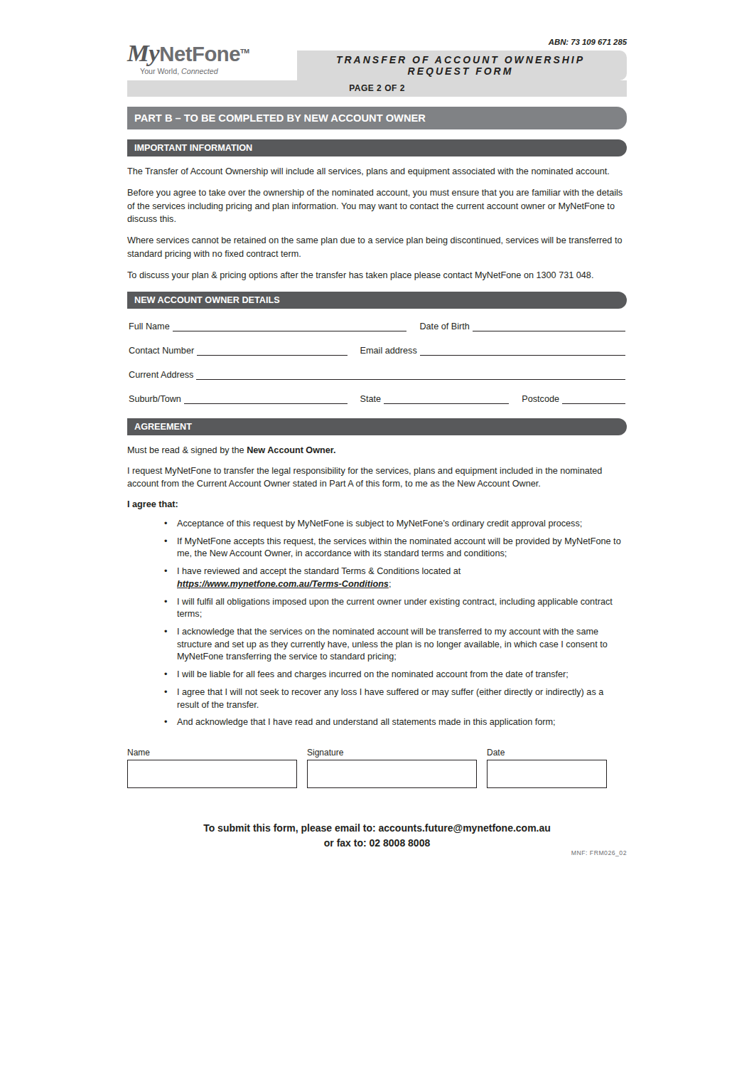My Net FoneTM
Your World, Connected
ABN: 73 109 671 285
TRANSFER OF ACCOUNT OWNERSHIP REQUEST FORM
PAGE 2 OF 2
PART B – TO BE COMPLETED BY NEW ACCOUNT OWNER
IMPORTANT INFORMATION
The Transfer of Account Ownership will include all services, plans and equipment associated with the nominated account.
Before you agree to take over the ownership of the nominated account, you must ensure that you are familiar with the details of the services including pricing and plan information. You may want to contact the current account owner or MyNetFone to discuss this.
Where services cannot be retained on the same plan due to a service plan being discontinued, services will be transferred to standard pricing with no fixed contract term.
To discuss your plan & pricing options after the transfer has taken place please contact MyNetFone on 1300 731 048.
NEW ACCOUNT OWNER DETAILS
Full Name
Date of Birth
Contact Number
Email address
Current Address
Suburb/Town
State
Postcode
AGREEMENT
Must be read & signed by the New Account Owner.
I request MyNetFone to transfer the legal responsibility for the services, plans and equipment included in the nominated account from the Current Account Owner stated in Part A of this form, to me as the New Account Owner.
I agree that:
Acceptance of this request by MyNetFone is subject to MyNetFone’s ordinary credit approval process;
If MyNetFone accepts this request, the services within the nominated account will be provided by MyNetFone to me, the New Account Owner, in accordance with its standard terms and conditions;
I have reviewed and accept the standard Terms & Conditions located at https://www.mynetfone.com.au/Terms-Conditions;
I will fulfil all obligations imposed upon the current owner under existing contract, including applicable contract terms;
I acknowledge that the services on the nominated account will be transferred to my account with the same structure and set up as they currently have, unless the plan is no longer available, in which case I consent to MyNetFone transferring the service to standard pricing;
I will be liable for all fees and charges incurred on the nominated account from the date of transfer;
I agree that I will not seek to recover any loss I have suffered or may suffer (either directly or indirectly) as a result of the transfer.
And acknowledge that I have read and understand all statements made in this application form;
Name
Signature
Date
To submit this form, please email to: accounts.future@mynetfone.com.au
or fax to: 02 8008 8008
MNF: FRM026_02